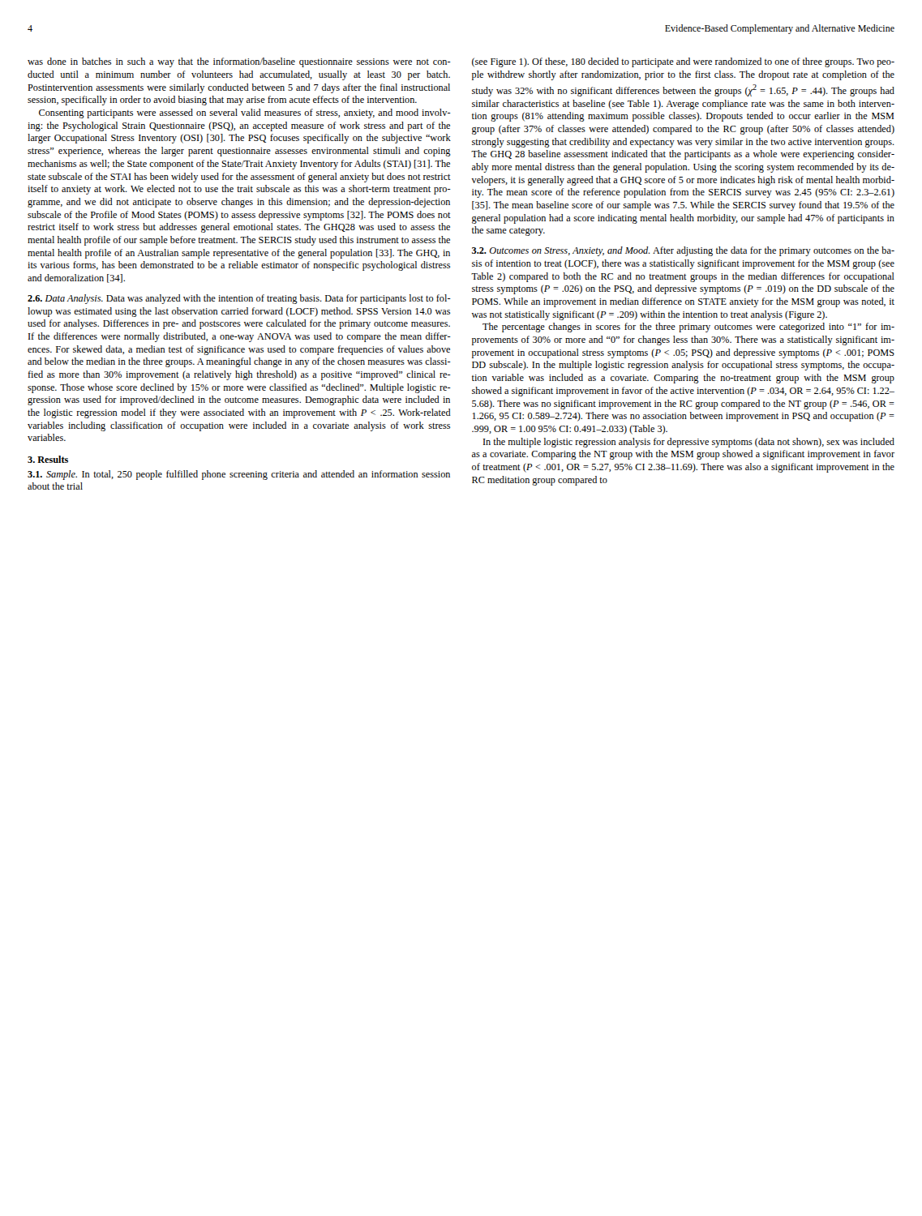4 Evidence-Based Complementary and Alternative Medicine
was done in batches in such a way that the information/baseline questionnaire sessions were not conducted until a minimum number of volunteers had accumulated, usually at least 30 per batch. Postintervention assessments were similarly conducted between 5 and 7 days after the final instructional session, specifically in order to avoid biasing that may arise from acute effects of the intervention.
Consenting participants were assessed on several valid measures of stress, anxiety, and mood involving: the Psychological Strain Questionnaire (PSQ), an accepted measure of work stress and part of the larger Occupational Stress Inventory (OSI) [30]. The PSQ focuses specifically on the subjective “work stress” experience, whereas the larger parent questionnaire assesses environmental stimuli and coping mechanisms as well; the State component of the State/Trait Anxiety Inventory for Adults (STAI) [31]. The state subscale of the STAI has been widely used for the assessment of general anxiety but does not restrict itself to anxiety at work. We elected not to use the trait subscale as this was a short-term treatment programme, and we did not anticipate to observe changes in this dimension; and the depression-dejection subscale of the Profile of Mood States (POMS) to assess depressive symptoms [32]. The POMS does not restrict itself to work stress but addresses general emotional states. The GHQ28 was used to assess the mental health profile of our sample before treatment. The SERCIS study used this instrument to assess the mental health profile of an Australian sample representative of the general population [33]. The GHQ, in its various forms, has been demonstrated to be a reliable estimator of nonspecific psychological distress and demoralization [34].
2.6. Data Analysis. Data was analyzed with the intention of treating basis. Data for participants lost to followup was estimated using the last observation carried forward (LOCF) method. SPSS Version 14.0 was used for analyses. Differences in pre- and postscores were calculated for the primary outcome measures. If the differences were normally distributed, a one-way ANOVA was used to compare the mean differences. For skewed data, a median test of significance was used to compare frequencies of values above and below the median in the three groups. A meaningful change in any of the chosen measures was classified as more than 30% improvement (a relatively high threshold) as a positive “improved” clinical response. Those whose score declined by 15% or more were classified as “declined”. Multiple logistic regression was used for improved/declined in the outcome measures. Demographic data were included in the logistic regression model if they were associated with an improvement with P < .25. Work-related variables including classification of occupation were included in a covariate analysis of work stress variables.
3. Results
3.1. Sample. In total, 250 people fulfilled phone screening criteria and attended an information session about the trial
(see Figure 1). Of these, 180 decided to participate and were randomized to one of three groups. Two people withdrew shortly after randomization, prior to the first class. The dropout rate at completion of the study was 32% with no significant differences between the groups (χ2 = 1.65, P = .44). The groups had similar characteristics at baseline (see Table 1). Average compliance rate was the same in both intervention groups (81% attending maximum possible classes). Dropouts tended to occur earlier in the MSM group (after 37% of classes were attended) compared to the RC group (after 50% of classes attended) strongly suggesting that credibility and expectancy was very similar in the two active intervention groups. The GHQ 28 baseline assessment indicated that the participants as a whole were experiencing considerably more mental distress than the general population. Using the scoring system recommended by its developers, it is generally agreed that a GHQ score of 5 or more indicates high risk of mental health morbidity. The mean score of the reference population from the SERCIS survey was 2.45 (95% CI: 2.3–2.61) [35]. The mean baseline score of our sample was 7.5. While the SERCIS survey found that 19.5% of the general population had a score indicating mental health morbidity, our sample had 47% of participants in the same category.
3.2. Outcomes on Stress, Anxiety, and Mood. After adjusting the data for the primary outcomes on the basis of intention to treat (LOCF), there was a statistically significant improvement for the MSM group (see Table 2) compared to both the RC and no treatment groups in the median differences for occupational stress symptoms (P = .026) on the PSQ, and depressive symptoms (P = .019) on the DD subscale of the POMS. While an improvement in median difference on STATE anxiety for the MSM group was noted, it was not statistically significant (P = .209) within the intention to treat analysis (Figure 2).
The percentage changes in scores for the three primary outcomes were categorized into “1” for improvements of 30% or more and “0” for changes less than 30%. There was a statistically significant improvement in occupational stress symptoms (P < .05; PSQ) and depressive symptoms (P < .001; POMS DD subscale). In the multiple logistic regression analysis for occupational stress symptoms, the occupation variable was included as a covariate. Comparing the no-treatment group with the MSM group showed a significant improvement in favor of the active intervention (P = .034, OR = 2.64, 95% CI: 1.22–5.68). There was no significant improvement in the RC group compared to the NT group (P = .546, OR = 1.266, 95 CI: 0.589–2.724). There was no association between improvement in PSQ and occupation (P = .999, OR = 1.00 95% CI: 0.491–2.033) (Table 3).
In the multiple logistic regression analysis for depressive symptoms (data not shown), sex was included as a covariate. Comparing the NT group with the MSM group showed a significant improvement in favor of treatment (P < .001, OR = 5.27, 95% CI 2.38–11.69). There was also a significant improvement in the RC meditation group compared to